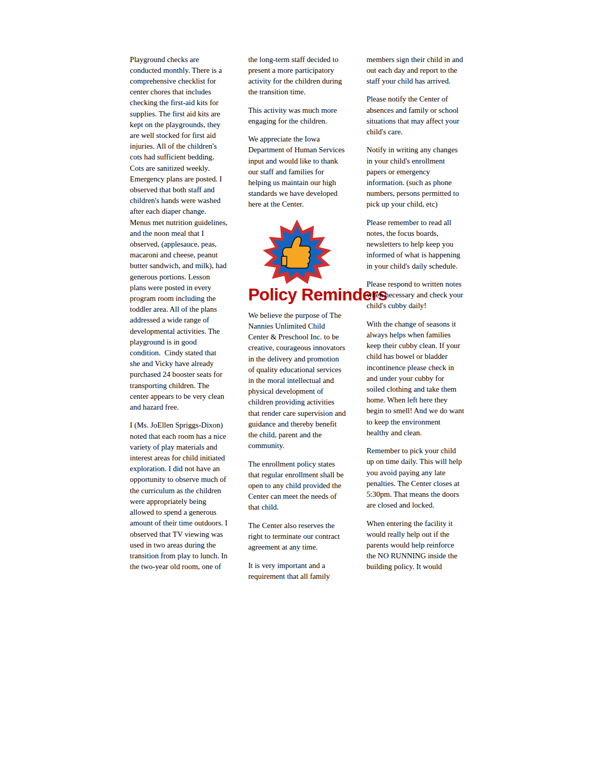Playground checks are conducted monthly. There is a comprehensive checklist for center chores that includes checking the first-aid kits for supplies. The first aid kits are kept on the playgrounds, they are well stocked for first aid injuries. All of the children's cots had sufficient bedding. Cots are sanitized weekly. Emergency plans are posted. I observed that both staff and children's hands were washed after each diaper change. Menus met nutrition guidelines, and the noon meal that I observed, (applesauce, peas, macaroni and cheese, peanut butter sandwich, and milk), had generous portions. Lesson plans were posted in every program room including the toddler area. All of the plans addressed a wide range of developmental activities. The playground is in good condition. Cindy stated that she and Vicky have already purchased 24 booster seats for transporting children. The center appears to be very clean and hazard free.
I (Ms. JoEllen Spriggs-Dixon) noted that each room has a nice variety of play materials and interest areas for child initiated exploration. I did not have an opportunity to observe much of the curriculum as the children were appropriately being allowed to spend a generous amount of their time outdoors. I observed that TV viewing was used in two areas during the transition from play to lunch. In the two-year old room, one of the long-term staff decided to present a more participatory activity for the children during the transition time.
This activity was much more engaging for the children.
We appreciate the Iowa Department of Human Services input and would like to thank our staff and families for helping us maintain our high standards we have developed here at the Center.
Policy Reminders
We believe the purpose of The Nannies Unlimited Child Center & Preschool Inc. to be creative, courageous innovators in the delivery and promotion of quality educational services in the moral intellectual and physical development of children providing activities that render care supervision and guidance and thereby benefit the child, parent and the community.
The enrollment policy states that regular enrollment shall be open to any child provided the Center can meet the needs of that child.
The Center also reserves the right to terminate our contract agreement at any time.
It is very important and a requirement that all family members sign their child in and out each day and report to the staff your child has arrived.
Please notify the Center of absences and family or school situations that may affect your child's care.
Notify in writing any changes in your child's enrollment papers or emergency information. (such as phone numbers, persons permitted to pick up your child, etc)
Please remember to read all notes, the focus boards, newsletters to help keep you informed of what is happening in your child's daily schedule.
Please respond to written notes when necessary and check your child's cubby daily!
With the change of seasons it always helps when families keep their cubby clean. If your child has bowel or bladder incontinence please check in and under your cubby for soiled clothing and take them home. When left here they begin to smell! And we do want to keep the environment healthy and clean.
Remember to pick your child up on time daily. This will help you avoid paying any late penalties. The Center closes at 5:30pm. That means the doors are closed and locked.
When entering the facility it would really help out if the parents would help reinforce the NO RUNNING inside the building policy. It would